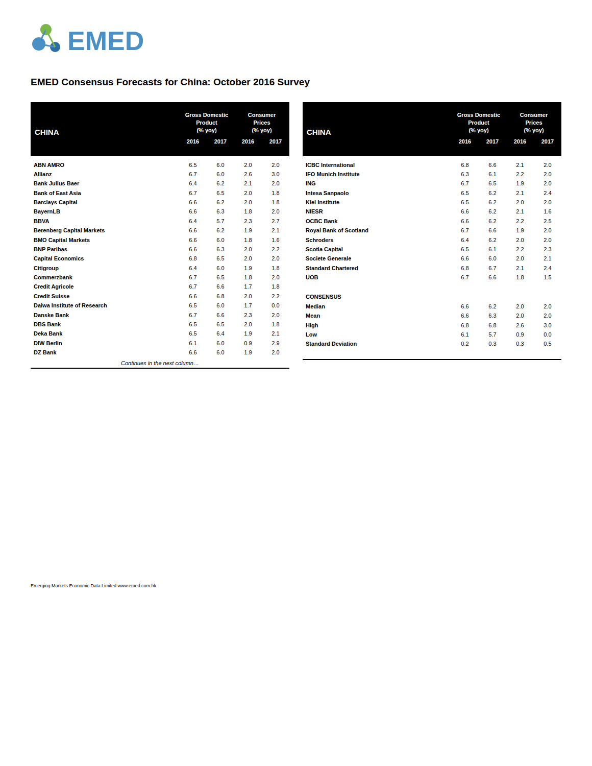EMED
EMED Consensus Forecasts for China: October 2016 Survey
| CHINA | Gross Domestic Product (% yoy) | Consumer Prices (% yoy) |
| --- | --- | --- |
| 2016 | 2017 | 2016 | 2017 |
| ABN AMRO | 6.5 | 6.0 | 2.0 | 2.0 |
| Allianz | 6.7 | 6.0 | 2.6 | 3.0 |
| Bank Julius Baer | 6.4 | 6.2 | 2.1 | 2.0 |
| Bank of East Asia | 6.7 | 6.5 | 2.0 | 1.8 |
| Barclays Capital | 6.6 | 6.2 | 2.0 | 1.8 |
| BayernLB | 6.6 | 6.3 | 1.8 | 2.0 |
| BBVA | 6.4 | 5.7 | 2.3 | 2.7 |
| Berenberg Capital Markets | 6.6 | 6.2 | 1.9 | 2.1 |
| BMO Capital Markets | 6.6 | 6.0 | 1.8 | 1.6 |
| BNP Paribas | 6.6 | 6.3 | 2.0 | 2.2 |
| Capital Economics | 6.8 | 6.5 | 2.0 | 2.0 |
| Citigroup | 6.4 | 6.0 | 1.9 | 1.8 |
| Commerzbank | 6.7 | 6.5 | 1.8 | 2.0 |
| Credit Agricole | 6.7 | 6.6 | 1.7 | 1.8 |
| Credit Suisse | 6.6 | 6.8 | 2.0 | 2.2 |
| Daiwa Institute of Research | 6.5 | 6.0 | 1.7 | 0.0 |
| Danske Bank | 6.7 | 6.6 | 2.3 | 2.0 |
| DBS Bank | 6.5 | 6.5 | 2.0 | 1.8 |
| Deka Bank | 6.5 | 6.4 | 1.9 | 2.1 |
| DIW Berlin | 6.1 | 6.0 | 0.9 | 2.9 |
| DZ Bank | 6.6 | 6.0 | 1.9 | 2.0 |
| Continues in the next column… |
| CHINA | Gross Domestic Product (% yoy) | Consumer Prices (% yoy) |
| --- | --- | --- |
| 2016 | 2017 | 2016 | 2017 |
| ICBC International | 6.8 | 6.6 | 2.1 | 2.0 |
| IFO Munich Institute | 6.3 | 6.1 | 2.2 | 2.0 |
| ING | 6.7 | 6.5 | 1.9 | 2.0 |
| Intesa Sanpaolo | 6.5 | 6.2 | 2.1 | 2.4 |
| Kiel Institute | 6.5 | 6.2 | 2.0 | 2.0 |
| NIESR | 6.6 | 6.2 | 2.1 | 1.6 |
| OCBC Bank | 6.6 | 6.2 | 2.2 | 2.5 |
| Royal Bank of Scotland | 6.7 | 6.6 | 1.9 | 2.0 |
| Schroders | 6.4 | 6.2 | 2.0 | 2.0 |
| Scotia Capital | 6.5 | 6.1 | 2.2 | 2.3 |
| Societe Generale | 6.6 | 6.0 | 2.0 | 2.1 |
| Standard Chartered | 6.8 | 6.7 | 2.1 | 2.4 |
| UOB | 6.7 | 6.6 | 1.8 | 1.5 |
| CONSENSUS | | | | |
| Median | 6.6 | 6.2 | 2.0 | 2.0 |
| Mean | 6.6 | 6.3 | 2.0 | 2.0 |
| High | 6.8 | 6.8 | 2.6 | 3.0 |
| Low | 6.1 | 5.7 | 0.9 | 0.0 |
| Standard Deviation | 0.2 | 0.3 | 0.3 | 0.5 |
Emerging Markets Economic Data Limited www.emed.com.hk